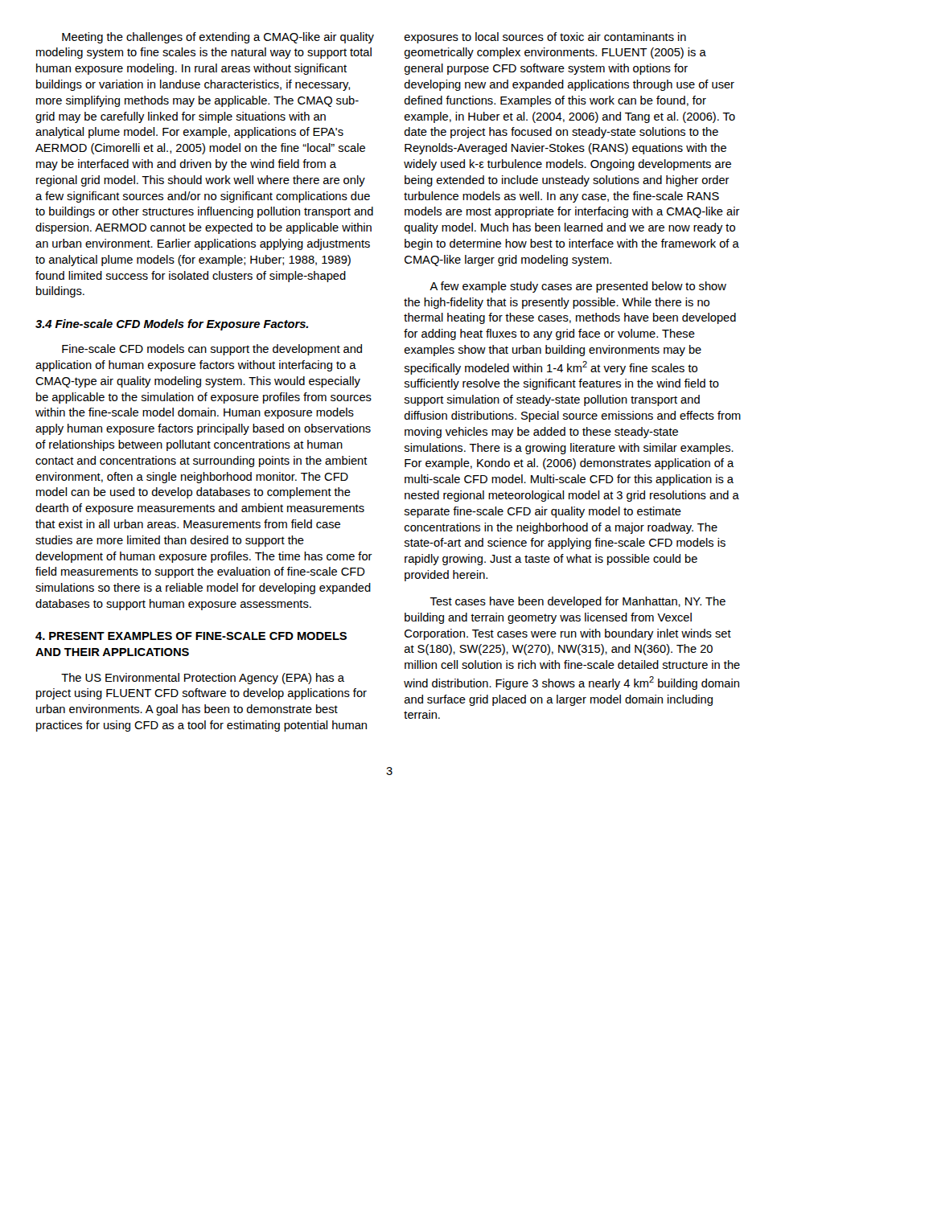Meeting the challenges of extending a CMAQ-like air quality modeling system to fine scales is the natural way to support total human exposure modeling. In rural areas without significant buildings or variation in landuse characteristics, if necessary, more simplifying methods may be applicable. The CMAQ sub-grid may be carefully linked for simple situations with an analytical plume model. For example, applications of EPA's AERMOD (Cimorelli et al., 2005) model on the fine “local” scale may be interfaced with and driven by the wind field from a regional grid model. This should work well where there are only a few significant sources and/or no significant complications due to buildings or other structures influencing pollution transport and dispersion. AERMOD cannot be expected to be applicable within an urban environment. Earlier applications applying adjustments to analytical plume models (for example; Huber; 1988, 1989) found limited success for isolated clusters of simple-shaped buildings.
3.4 Fine-scale CFD Models for Exposure Factors.
Fine-scale CFD models can support the development and application of human exposure factors without interfacing to a CMAQ-type air quality modeling system. This would especially be applicable to the simulation of exposure profiles from sources within the fine-scale model domain. Human exposure models apply human exposure factors principally based on observations of relationships between pollutant concentrations at human contact and concentrations at surrounding points in the ambient environment, often a single neighborhood monitor. The CFD model can be used to develop databases to complement the dearth of exposure measurements and ambient measurements that exist in all urban areas. Measurements from field case studies are more limited than desired to support the development of human exposure profiles. The time has come for field measurements to support the evaluation of fine-scale CFD simulations so there is a reliable model for developing expanded databases to support human exposure assessments.
4. Present Examples of Fine-scale CFD Models and Their Applications
The US Environmental Protection Agency (EPA) has a project using FLUENT CFD software to develop applications for urban environments. A goal has been to demonstrate best practices for using CFD as a tool for estimating potential human exposures to local sources of toxic air contaminants in geometrically complex environments. FLUENT (2005) is a general purpose CFD software system with options for developing new and expanded applications through use of user defined functions. Examples of this work can be found, for example, in Huber et al. (2004, 2006) and Tang et al. (2006). To date the project has focused on steady-state solutions to the Reynolds-Averaged Navier-Stokes (RANS) equations with the widely used k-ε turbulence models. Ongoing developments are being extended to include unsteady solutions and higher order turbulence models as well. In any case, the fine-scale RANS models are most appropriate for interfacing with a CMAQ-like air quality model. Much has been learned and we are now ready to begin to determine how best to interface with the framework of a CMAQ-like larger grid modeling system.
A few example study cases are presented below to show the high-fidelity that is presently possible. While there is no thermal heating for these cases, methods have been developed for adding heat fluxes to any grid face or volume. These examples show that urban building environments may be specifically modeled within 1-4 km2 at very fine scales to sufficiently resolve the significant features in the wind field to support simulation of steady-state pollution transport and diffusion distributions. Special source emissions and effects from moving vehicles may be added to these steady-state simulations. There is a growing literature with similar examples. For example, Kondo et al. (2006) demonstrates application of a multi-scale CFD model. Multi-scale CFD for this application is a nested regional meteorological model at 3 grid resolutions and a separate fine-scale CFD air quality model to estimate concentrations in the neighborhood of a major roadway. The state-of-art and science for applying fine-scale CFD models is rapidly growing. Just a taste of what is possible could be provided herein.
Test cases have been developed for Manhattan, NY. The building and terrain geometry was licensed from Vexcel Corporation. Test cases were run with boundary inlet winds set at S(180), SW(225), W(270), NW(315), and N(360). The 20 million cell solution is rich with fine-scale detailed structure in the wind distribution. Figure 3 shows a nearly 4 km2 building domain and surface grid placed on a larger model domain including terrain.
3